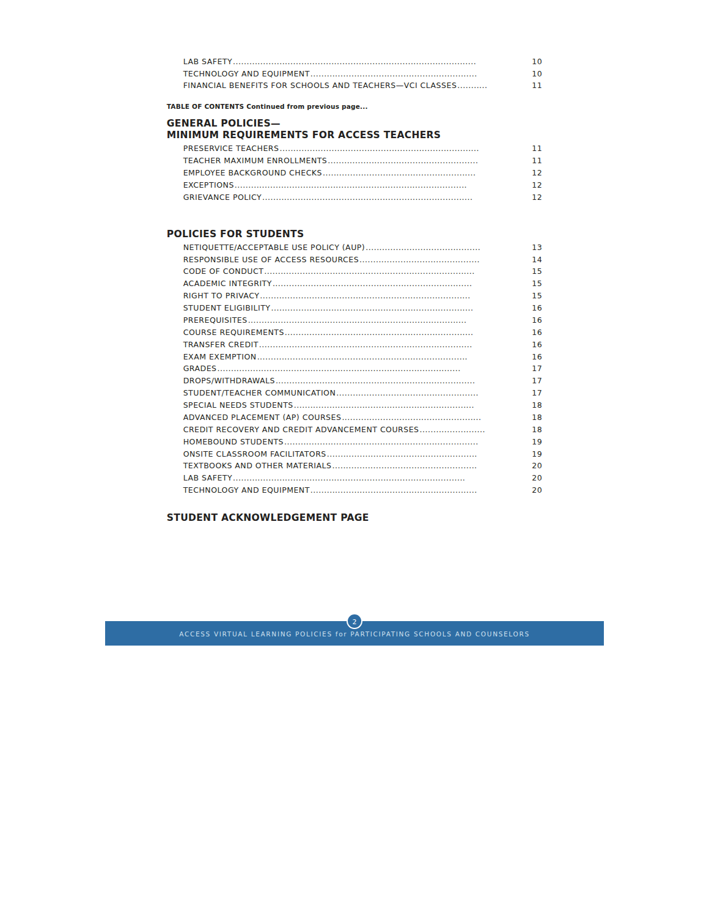Lab Safety......................................................................................... 10
Technology and Equipment............................................................. 10
Financial Benefits for Schools and Teachers—VCI Classes........... 11
TABLE OF CONTENTS Continued from previous page...
General Policies—
Minimum Requirements for ACCESS Teachers
Preservice Teachers......................................................................... 11
Teacher Maximum Enrollments....................................................... 11
Employee Background Checks........................................................ 12
Exceptions..................................................................................... 12
Grievance Policy............................................................................. 12
Policies for Students
Netiquette/Acceptable Use Policy (AUP).......................................... 13
Responsible Use of ACCESS Resources............................................ 14
Code of Conduct............................................................................. 15
Academic Integrity......................................................................... 15
Right to Privacy............................................................................. 15
Student Eligibility.......................................................................... 16
Prerequisites................................................................................ 16
Course Requirements..................................................................... 16
Transfer Credit.............................................................................. 16
Exam Exemption............................................................................. 16
Grades......................................................................................... 17
Drops/Withdrawals......................................................................... 17
Student/Teacher Communication.................................................... 17
Special Needs Students.................................................................. 18
Advanced Placement (AP) Courses................................................... 18
Credit Recovery and Credit Advancement Courses........................ 18
Homebound Students....................................................................... 19
Onsite Classroom Facilitators....................................................... 19
Textbooks and Other Materials..................................................... 20
Lab Safety..................................................................................... 20
Technology and Equipment............................................................. 20
Student Acknowledgement Page
2
ACCESS VIRTUAL LEARNING POLICIES for PARTICIPATING SCHOOLS AND COUNSELORS